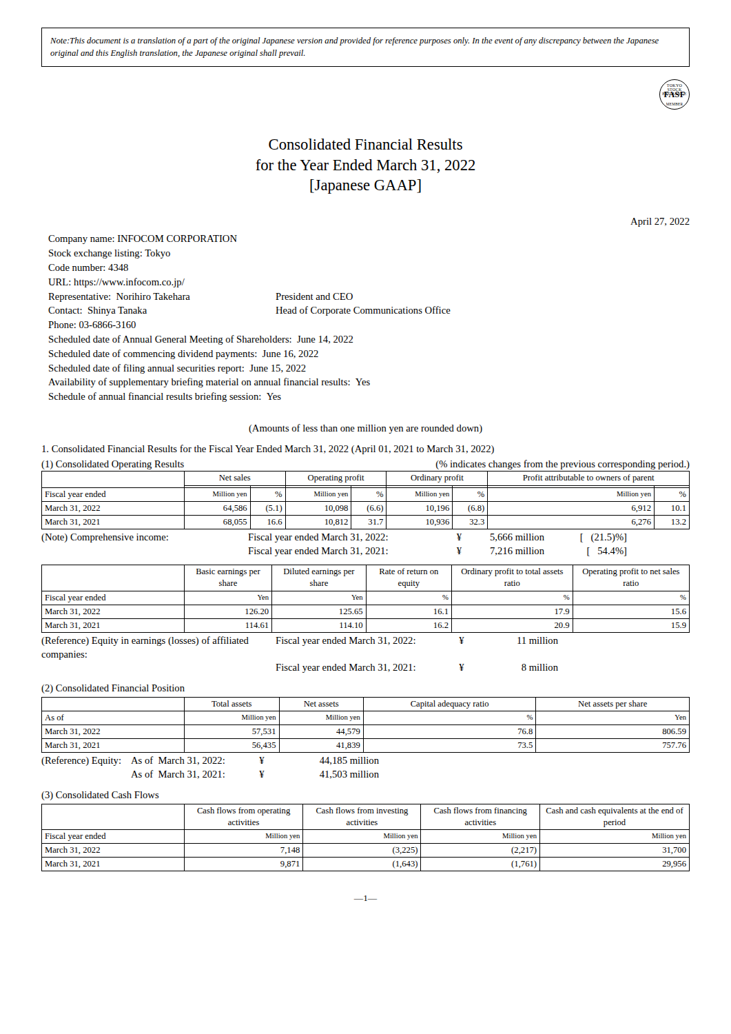Note:This document is a translation of a part of the original Japanese version and provided for reference purposes only. In the event of any discrepancy between the Japanese original and this English translation, the Japanese original shall prevail.
TOKYO STOCK EXCHANGE FASF MEMBER
Consolidated Financial Results
for the Year Ended March 31, 2022
[Japanese GAAP]
April 27, 2022
Company name: INFOCOM CORPORATION
Stock exchange listing: Tokyo
Code number: 4348
URL: https://www.infocom.co.jp/
Representative: Norihiro Takehara President and CEO
Contact: Shinya Tanaka Head of Corporate Communications Office
Phone: 03-6866-3160
Scheduled date of Annual General Meeting of Shareholders: June 14, 2022
Scheduled date of commencing dividend payments: June 16, 2022
Scheduled date of filing annual securities report: June 15, 2022
Availability of supplementary briefing material on annual financial results: Yes
Schedule of annual financial results briefing session: Yes
(Amounts of less than one million yen are rounded down)
1. Consolidated Financial Results for the Fiscal Year Ended March 31, 2022 (April 01, 2021 to March 31, 2022)
(1) Consolidated Operating Results (% indicates changes from the previous corresponding period.)
| | Net sales | Operating profit | Ordinary profit | Profit attributable to owners of parent |
| --- | --- | --- | --- | --- |
| Fiscal year ended | Million yen | % | Million yen | % | Million yen | % | Million yen | % |
| March 31, 2022 | 64,586 | (5.1) | 10,098 | (6.6) | 10,196 | (6.8) | 6,912 | 10.1 |
| March 31, 2021 | 68,055 | 16.6 | 10,812 | 31.7 | 10,936 | 32.3 | 6,276 | 13.2 |
(Note) Comprehensive income:
Fiscal year ended March 31, 2022:
¥
5,666 million
[ (21.5)%]
Fiscal year ended March 31, 2021:
¥
7,216 million
[ 54.4%]
| | Basic earnings per share | Diluted earnings per share | Rate of return on equity | Ordinary profit to total assets ratio | Operating profit to net sales ratio |
| --- | --- | --- | --- | --- | --- |
| Fiscal year ended | Yen | Yen | % | % | % |
| March 31, 2022 | 126.20 | 125.65 | 16.1 | 17.9 | 15.6 |
| March 31, 2021 | 114.61 | 114.10 | 16.2 | 20.9 | 15.9 |
(Reference) Equity in earnings (losses) of affiliated companies:
Fiscal year ended March 31, 2022:
¥
11 million
Fiscal year ended March 31, 2021:
¥
8 million
(2) Consolidated Financial Position
| | Total assets | Net assets | Capital adequacy ratio | Net assets per share |
| --- | --- | --- | --- | --- |
| As of | Million yen | Million yen | % | Yen |
| March 31, 2022 | 57,531 | 44,579 | 76.8 | 806.59 |
| March 31, 2021 | 56,435 | 41,839 | 73.5 | 757.76 |
(Reference) Equity:
As of March 31, 2022:
¥
44,185 million
As of March 31, 2021:
¥
41,503 million
(3) Consolidated Cash Flows
| | Cash flows from operating activities | Cash flows from investing activities | Cash flows from financing activities | Cash and cash equivalents at the end of period |
| --- | --- | --- | --- | --- |
| Fiscal year ended | Million yen | Million yen | Million yen | Million yen |
| March 31, 2022 | 7,148 | (3,225) | (2,217) | 31,700 |
| March 31, 2021 | 9,871 | (1,643) | (1,761) | 29,956 |
―1―